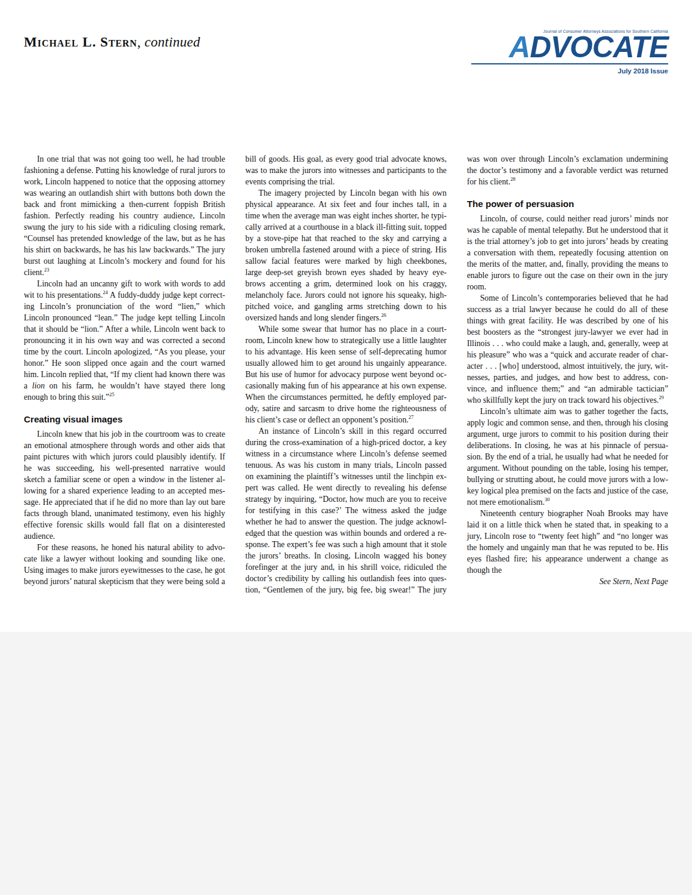Michael L. Stern, continued
Journal of Consumer Attorneys Associations for Southern California
ADVOCATE
July 2018 Issue
In one trial that was not going too well, he had trouble fashioning a defense. Putting his knowledge of rural jurors to work, Lincoln happened to notice that the opposing attorney was wearing an outlandish shirt with buttons both down the back and front mimicking a then-current foppish British fashion. Perfectly reading his country audience, Lincoln swung the jury to his side with a ridiculing closing remark, “Counsel has pretended knowledge of the law, but as he has his shirt on backwards, he has his law backwards.” The jury burst out laughing at Lincoln’s mockery and found for his client.23
Lincoln had an uncanny gift to work with words to add wit to his presentations.24 A fuddy-duddy judge kept correcting Lincoln’s pronunciation of the word “lien,” which Lincoln pronounced “lean.” The judge kept telling Lincoln that it should be “lion.” After a while, Lincoln went back to pronouncing it in his own way and was corrected a second time by the court. Lincoln apologized, “As you please, your honor.” He soon slipped once again and the court warned him. Lincoln replied that, “If my client had known there was a lion on his farm, he wouldn’t have stayed there long enough to bring this suit.”25
Creating visual images
Lincoln knew that his job in the courtroom was to create an emotional atmosphere through words and other aids that paint pictures with which jurors could plausibly identify. If he was succeeding, his well-presented narrative would sketch a familiar scene or open a window in the listener allowing for a shared experience leading to an accepted message. He appreciated that if he did no more than lay out bare facts through bland, unanimated testimony, even his highly effective forensic skills would fall flat on a disinterested audience.
For these reasons, he honed his natural ability to advocate like a lawyer without looking and sounding like one. Using images to make jurors eyewitnesses to the case, he got beyond jurors’ natural skepticism that they were being sold a bill of goods. His goal, as every good trial advocate knows, was to make the jurors into witnesses and participants to the events comprising the trial.
The imagery projected by Lincoln began with his own physical appearance. At six feet and four inches tall, in a time when the average man was eight inches shorter, he typically arrived at a courthouse in a black ill-fitting suit, topped by a stove-pipe hat that reached to the sky and carrying a broken umbrella fastened around with a piece of string. His sallow facial features were marked by high cheekbones, large deep-set greyish brown eyes shaded by heavy eyebrows accenting a grim, determined look on his craggy, melancholy face. Jurors could not ignore his squeaky, high-pitched voice, and gangling arms stretching down to his oversized hands and long slender fingers.26
While some swear that humor has no place in a courtroom, Lincoln knew how to strategically use a little laughter to his advantage. His keen sense of self-deprecating humor usually allowed him to get around his ungainly appearance. But his use of humor for advocacy purpose went beyond occasionally making fun of his appearance at his own expense. When the circumstances permitted, he deftly employed parody, satire and sarcasm to drive home the righteousness of his client’s case or deflect an opponent’s position.27
An instance of Lincoln’s skill in this regard occurred during the cross-examination of a high-priced doctor, a key witness in a circumstance where Lincoln’s defense seemed tenuous. As was his custom in many trials, Lincoln passed on examining the plaintiff’s witnesses until the linchpin expert was called. He went directly to revealing his defense strategy by inquiring, “Doctor, how much are you to receive for testifying in this case?’ The witness asked the judge whether he had to answer the question. The judge acknowledged that the question was within bounds and ordered a response. The expert’s fee was such a high amount that it stole the jurors’ breaths. In closing, Lincoln wagged his boney forefinger at the jury and, in his shrill voice, ridiculed the doctor’s credibility by calling his outlandish fees into question, “Gentlemen of the jury, big fee, big swear!” The jury was won over through Lincoln’s exclamation undermining the doctor’s testimony and a favorable verdict was returned for his client.28
The power of persuasion
Lincoln, of course, could neither read jurors’ minds nor was he capable of mental telepathy. But he understood that it is the trial attorney’s job to get into jurors’ heads by creating a conversation with them, repeatedly focusing attention on the merits of the matter, and, finally, providing the means to enable jurors to figure out the case on their own in the jury room.
Some of Lincoln’s contemporaries believed that he had success as a trial lawyer because he could do all of these things with great facility. He was described by one of his best boosters as the “strongest jury-lawyer we ever had in Illinois . . . who could make a laugh, and, generally, weep at his pleasure” who was a “quick and accurate reader of character . . . [who] understood, almost intuitively, the jury, witnesses, parties, and judges, and how best to address, convince, and influence them;” and “an admirable tactician” who skillfully kept the jury on track toward his objectives.29
Lincoln’s ultimate aim was to gather together the facts, apply logic and common sense, and then, through his closing argument, urge jurors to commit to his position during their deliberations. In closing, he was at his pinnacle of persuasion. By the end of a trial, he usually had what he needed for argument. Without pounding on the table, losing his temper, bullying or strutting about, he could move jurors with a low-key logical plea premised on the facts and justice of the case, not mere emotionalism.30
Nineteenth century biographer Noah Brooks may have laid it on a little thick when he stated that, in speaking to a jury, Lincoln rose to “twenty feet high” and “no longer was the homely and ungainly man that he was reputed to be. His eyes flashed fire; his appearance underwent a change as though the
See Stern, Next Page